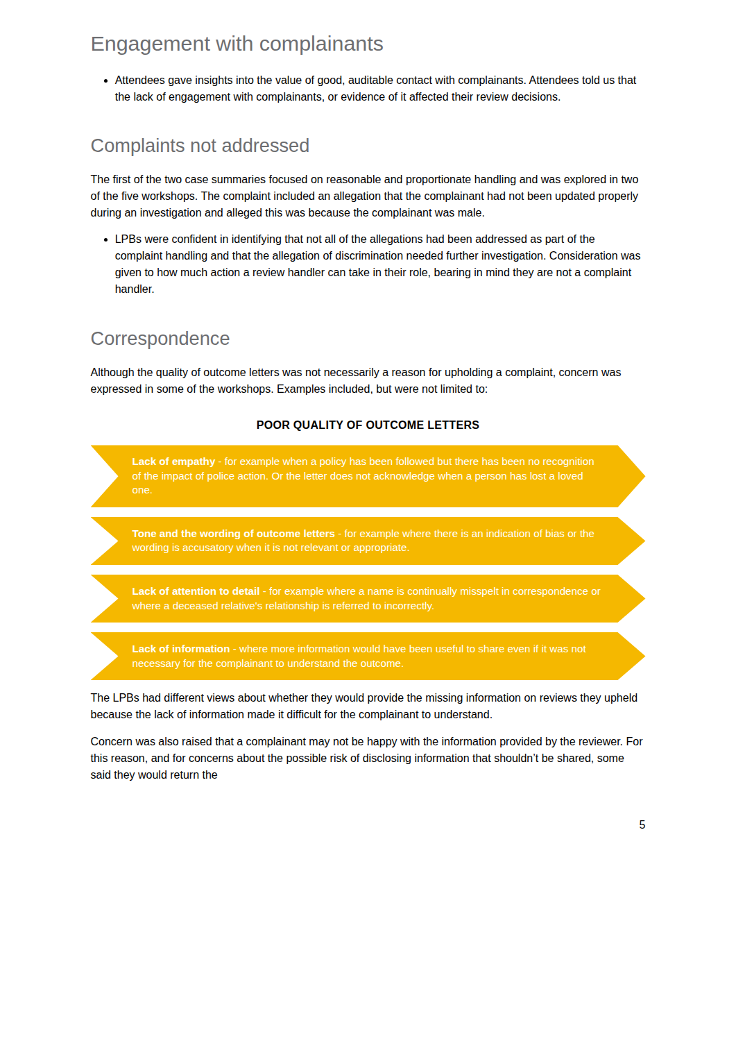Engagement with complainants
Attendees gave insights into the value of good, auditable contact with complainants. Attendees told us that the lack of engagement with complainants, or evidence of it affected their review decisions.
Complaints not addressed
The first of the two case summaries focused on reasonable and proportionate handling and was explored in two of the five workshops. The complaint included an allegation that the complainant had not been updated properly during an investigation and alleged this was because the complainant was male.
LPBs were confident in identifying that not all of the allegations had been addressed as part of the complaint handling and that the allegation of discrimination needed further investigation. Consideration was given to how much action a review handler can take in their role, bearing in mind they are not a complaint handler.
Correspondence
Although the quality of outcome letters was not necessarily a reason for upholding a complaint, concern was expressed in some of the workshops. Examples included, but were not limited to:
POOR QUALITY OF OUTCOME LETTERS
Lack of empathy - for example when a policy has been followed but there has been no recognition of the impact of police action. Or the letter does not acknowledge when a person has lost a loved one.
Tone and the wording of outcome letters - for example where there is an indication of bias or the wording is accusatory when it is not relevant or appropriate.
Lack of attention to detail - for example where a name is continually misspelt in correspondence or where a deceased relative's relationship is referred to incorrectly.
Lack of information - where more information would have been useful to share even if it was not necessary for the complainant to understand the outcome.
The LPBs had different views about whether they would provide the missing information on reviews they upheld because the lack of information made it difficult for the complainant to understand.
Concern was also raised that a complainant may not be happy with the information provided by the reviewer. For this reason, and for concerns about the possible risk of disclosing information that shouldn’t be shared, some said they would return the
5